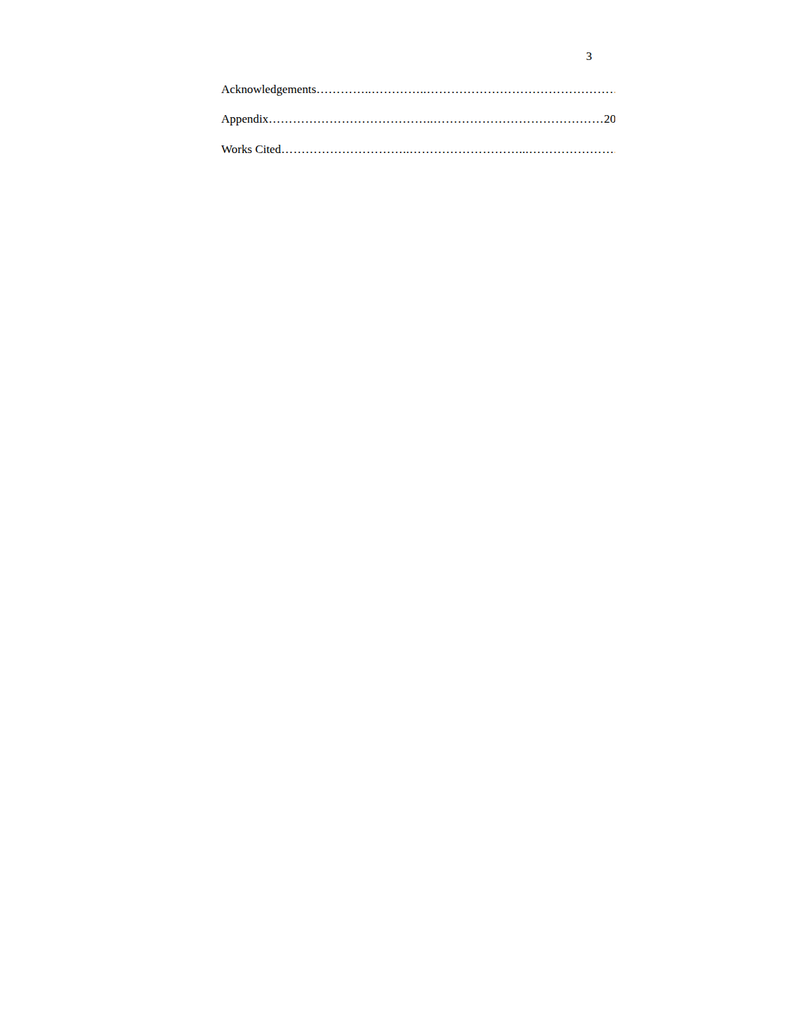3
Acknowledgements…………..…………..…………………………………………….. 19
Appendix…………………………………..……………………………………20
Works Cited…………………………..………………………...………………….. 21